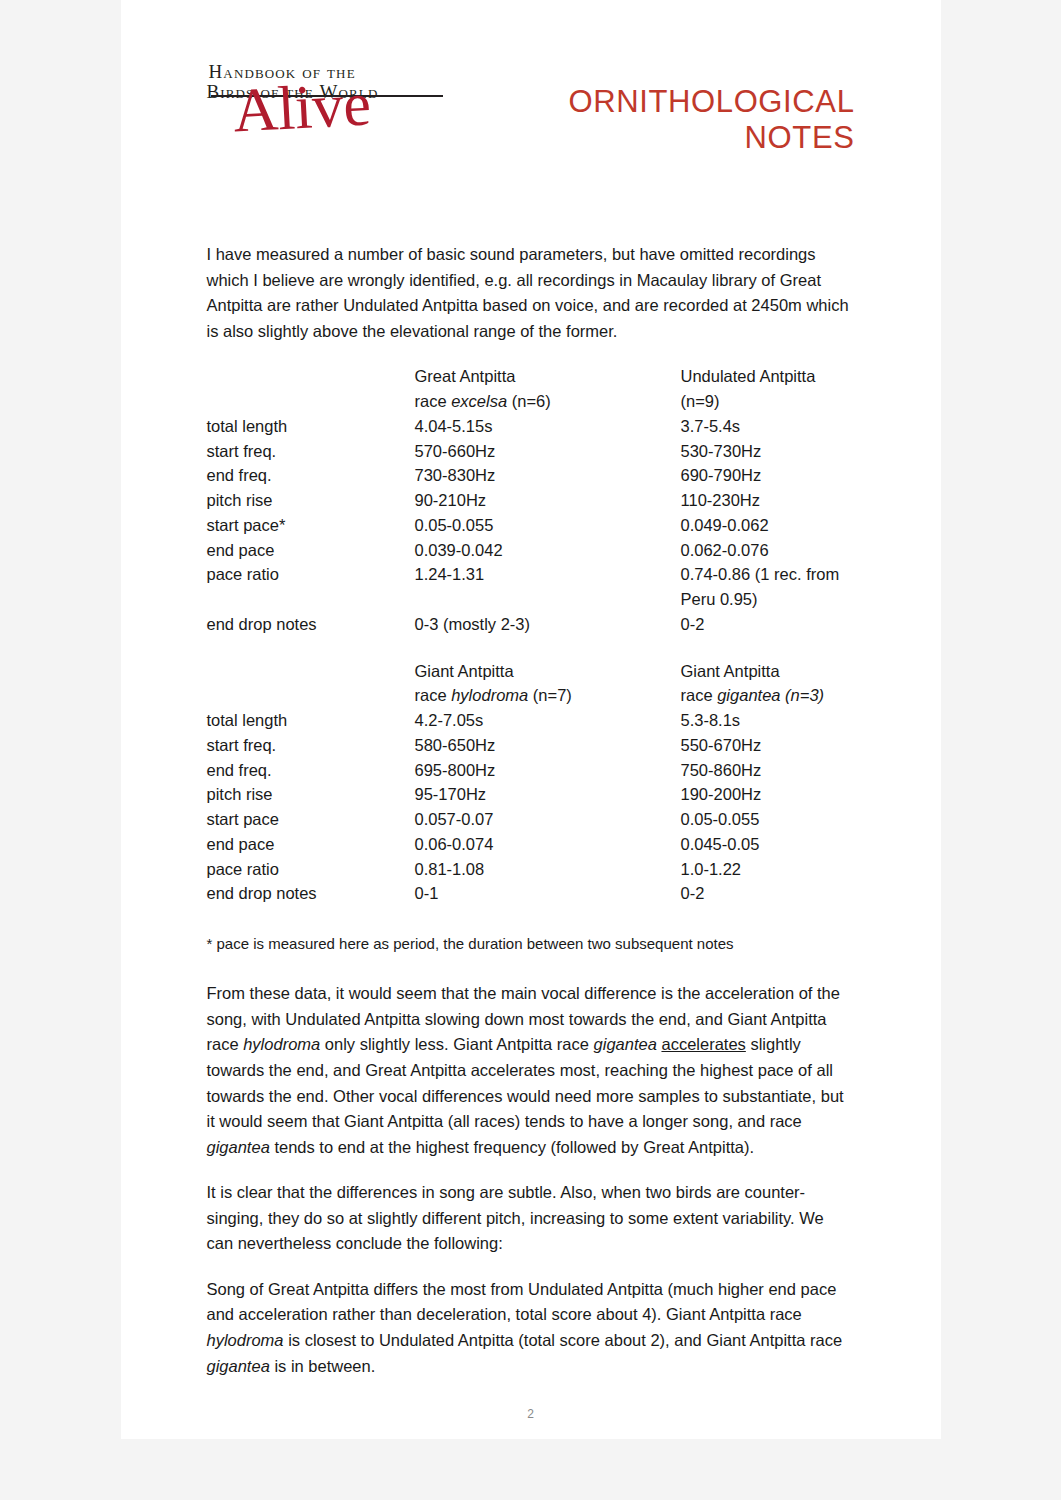Handbook of the
Birds of the World
Alive
ORNITHOLOGICAL NOTES
I have measured a number of basic sound parameters, but have omitted recordings which I believe are wrongly identified, e.g. all recordings in Macaulay library of Great Antpitta are rather Undulated Antpitta based on voice, and are recorded at 2450m which is also slightly above the elevational range of the former.
| | Great Antpitta | Undulated Antpitta |
| | race excelsa (n=6) | (n=9) |
| total length | 4.04-5.15s | 3.7-5.4s |
| start freq. | 570-660Hz | 530-730Hz |
| end freq. | 730-830Hz | 690-790Hz |
| pitch rise | 90-210Hz | 110-230Hz |
| start pace* | 0.05-0.055 | 0.049-0.062 |
| end pace | 0.039-0.042 | 0.062-0.076 |
| pace ratio | 1.24-1.31 | 0.74-0.86 (1 rec. from Peru 0.95) |
| end drop notes | 0-3 (mostly 2-3) | 0-2 |
| | Giant Antpitta | Giant Antpitta |
| | race hylodroma (n=7) | race gigantea (n=3) |
| total length | 4.2-7.05s | 5.3-8.1s |
| start freq. | 580-650Hz | 550-670Hz |
| end freq. | 695-800Hz | 750-860Hz |
| pitch rise | 95-170Hz | 190-200Hz |
| start pace | 0.057-0.07 | 0.05-0.055 |
| end pace | 0.06-0.074 | 0.045-0.05 |
| pace ratio | 0.81-1.08 | 1.0-1.22 |
| end drop notes | 0-1 | 0-2 |
* pace is measured here as period, the duration between two subsequent notes
From these data, it would seem that the main vocal difference is the acceleration of the song, with Undulated Antpitta slowing down most towards the end, and Giant Antpitta race hylodroma only slightly less. Giant Antpitta race gigantea accelerates slightly towards the end, and Great Antpitta accelerates most, reaching the highest pace of all towards the end. Other vocal differences would need more samples to substantiate, but it would seem that Giant Antpitta (all races) tends to have a longer song, and race gigantea tends to end at the highest frequency (followed by Great Antpitta).
It is clear that the differences in song are subtle. Also, when two birds are counter-singing, they do so at slightly different pitch, increasing to some extent variability. We can nevertheless conclude the following:
Song of Great Antpitta differs the most from Undulated Antpitta (much higher end pace and acceleration rather than deceleration, total score about 4). Giant Antpitta race hylodroma is closest to Undulated Antpitta (total score about 2), and Giant Antpitta race gigantea is in between.
2